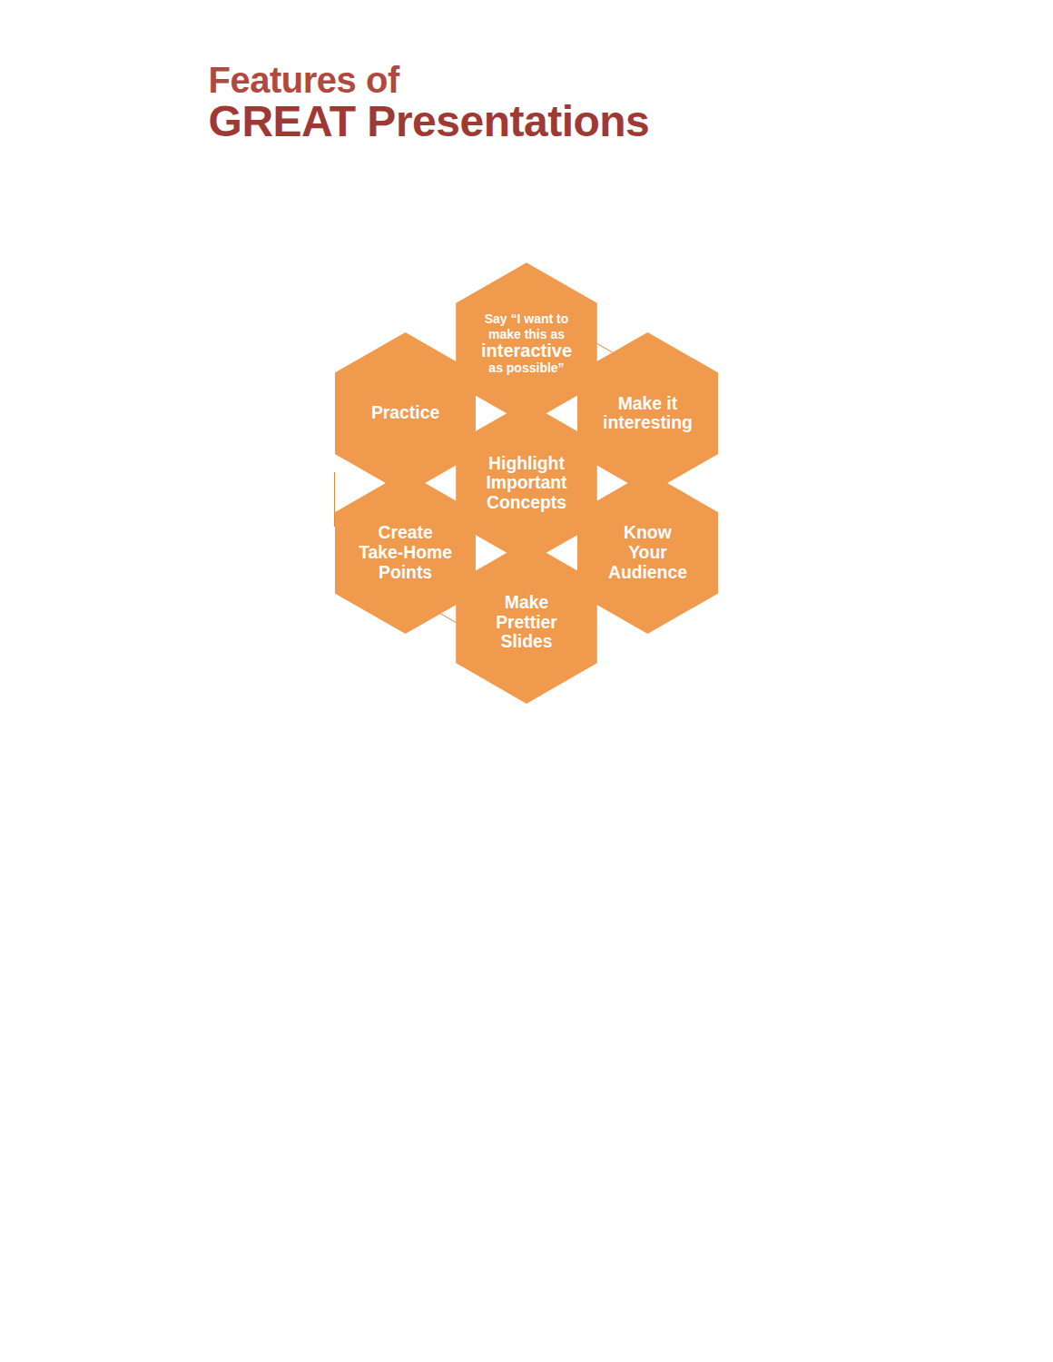Features of GREAT Presentations
Say “I want to make this as interactive as possible”
Make it
interesting
Know
Your
Audience
Make
Prettier
Slides
Create
Take-Home
Points
Practice
Highlight
Important
Concepts